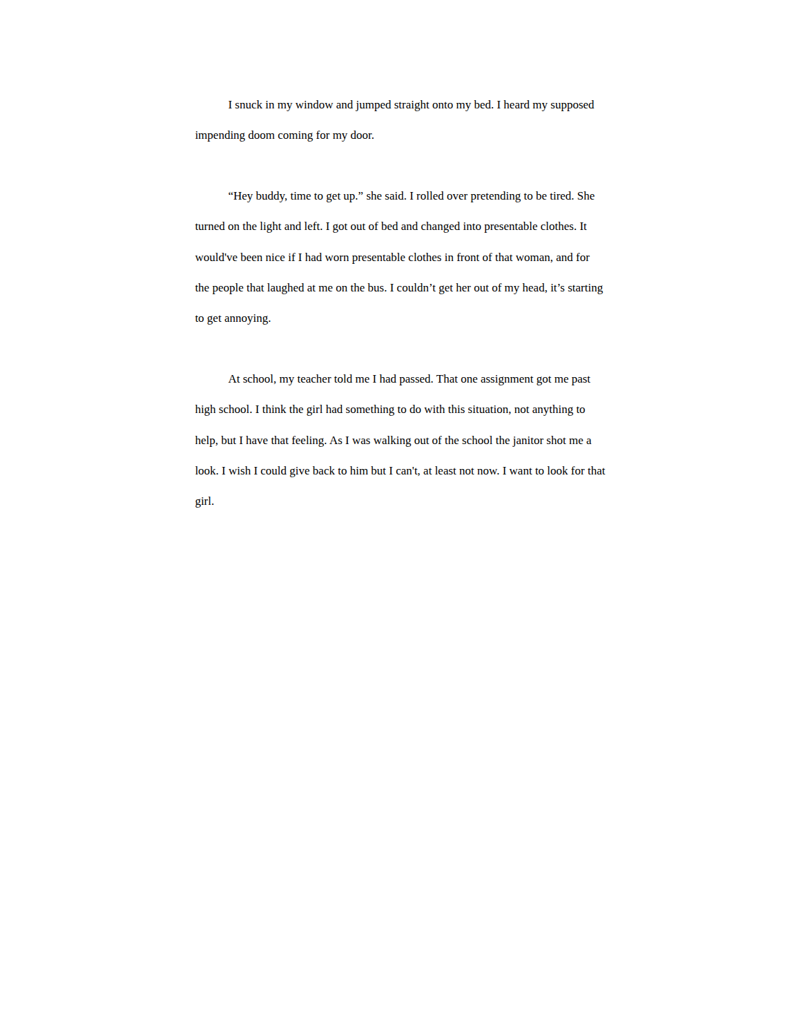I snuck in my window and jumped straight onto my bed. I heard my supposed impending doom coming for my door.
“Hey buddy, time to get up.” she said. I rolled over pretending to be tired. She turned on the light and left. I got out of bed and changed into presentable clothes. It would've been nice if I had worn presentable clothes in front of that woman, and for the people that laughed at me on the bus. I couldn’t get her out of my head, it’s starting to get annoying.
At school, my teacher told me I had passed. That one assignment got me past high school. I think the girl had something to do with this situation, not anything to help, but I have that feeling. As I was walking out of the school the janitor shot me a look. I wish I could give back to him but I can't, at least not now. I want to look for that girl.